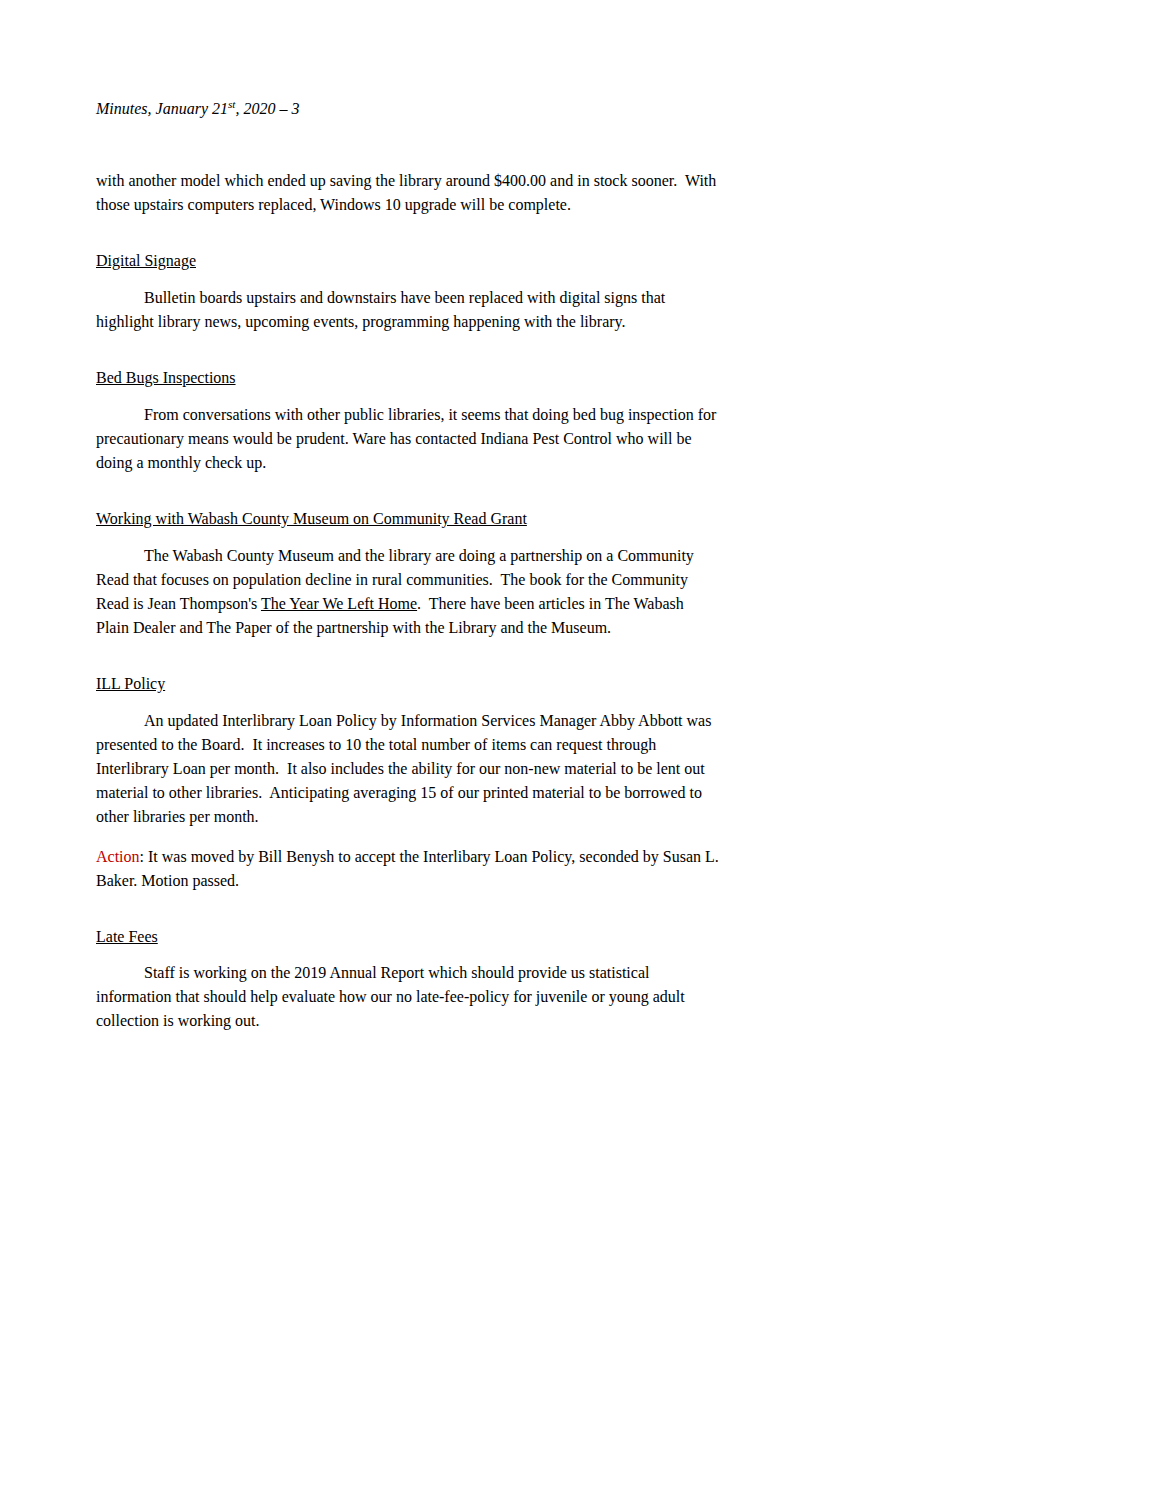Minutes, January 21st, 2020 – 3
with another model which ended up saving the library around $400.00 and in stock sooner. With those upstairs computers replaced, Windows 10 upgrade will be complete.
Digital Signage
Bulletin boards upstairs and downstairs have been replaced with digital signs that highlight library news, upcoming events, programming happening with the library.
Bed Bugs Inspections
From conversations with other public libraries, it seems that doing bed bug inspection for precautionary means would be prudent. Ware has contacted Indiana Pest Control who will be doing a monthly check up.
Working with Wabash County Museum on Community Read Grant
The Wabash County Museum and the library are doing a partnership on a Community Read that focuses on population decline in rural communities. The book for the Community Read is Jean Thompson's The Year We Left Home. There have been articles in The Wabash Plain Dealer and The Paper of the partnership with the Library and the Museum.
ILL Policy
An updated Interlibrary Loan Policy by Information Services Manager Abby Abbott was presented to the Board. It increases to 10 the total number of items can request through Interlibrary Loan per month. It also includes the ability for our non-new material to be lent out material to other libraries. Anticipating averaging 15 of our printed material to be borrowed to other libraries per month.
Action: It was moved by Bill Benysh to accept the Interlibary Loan Policy, seconded by Susan L. Baker. Motion passed.
Late Fees
Staff is working on the 2019 Annual Report which should provide us statistical information that should help evaluate how our no late-fee-policy for juvenile or young adult collection is working out.